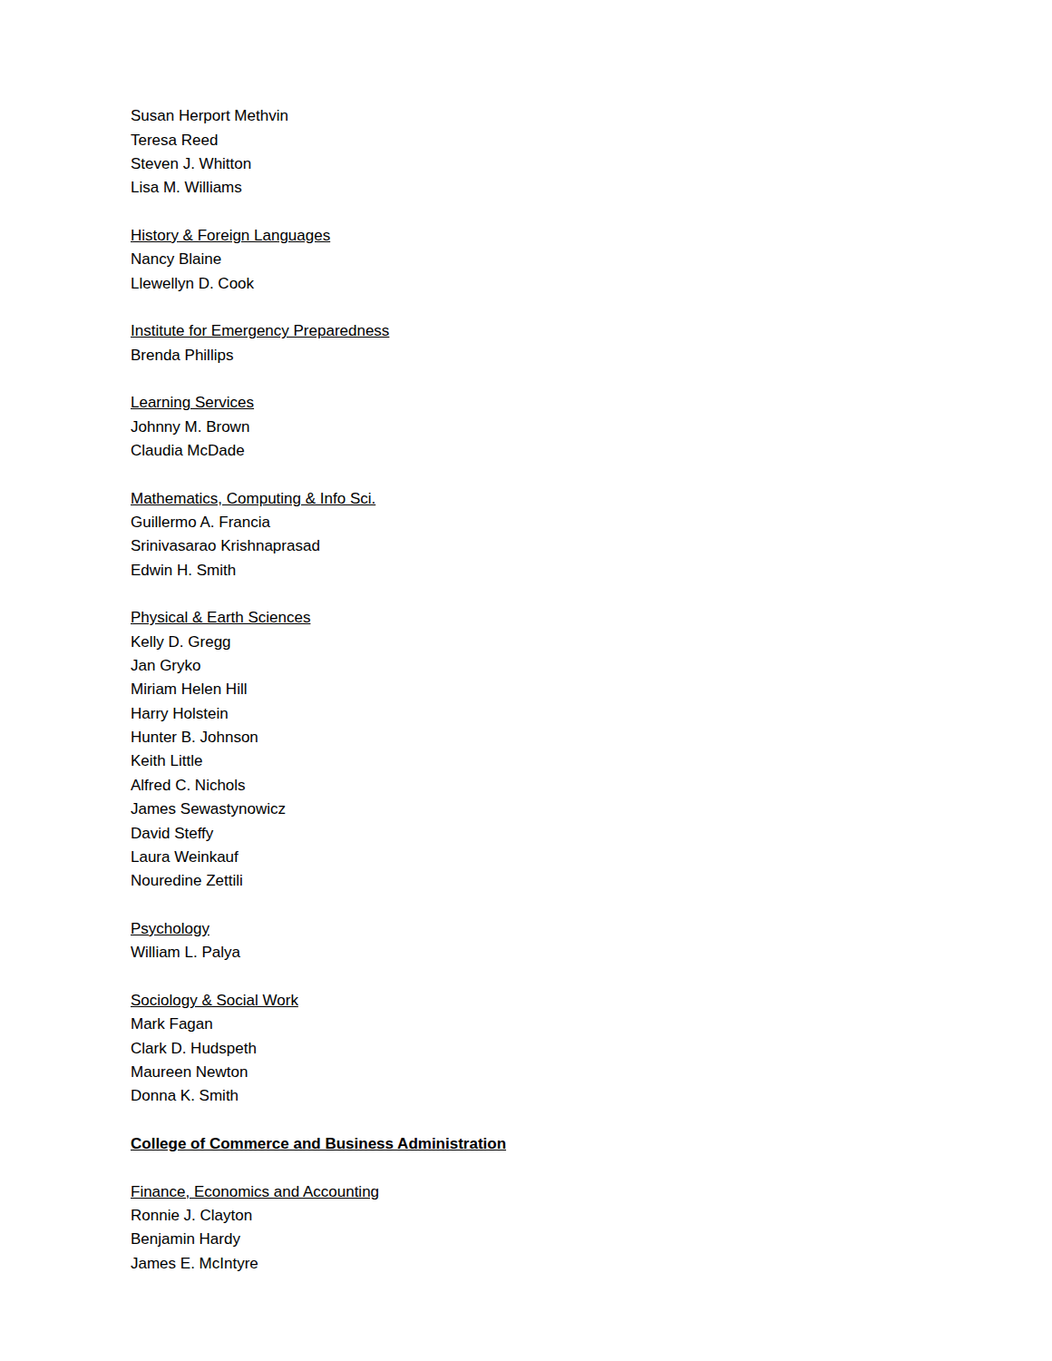Susan Herport Methvin
Teresa Reed
Steven J. Whitton
Lisa M. Williams
History & Foreign Languages
Nancy Blaine
Llewellyn D. Cook
Institute for Emergency Preparedness
Brenda Phillips
Learning Services
Johnny M. Brown
Claudia McDade
Mathematics, Computing & Info Sci.
Guillermo A. Francia
Srinivasarao Krishnaprasad
Edwin H. Smith
Physical & Earth Sciences
Kelly D. Gregg
Jan Gryko
Miriam Helen Hill
Harry Holstein
Hunter B. Johnson
Keith Little
Alfred C. Nichols
James Sewastynowicz
David Steffy
Laura Weinkauf
Nouredine Zettili
Psychology
William L. Palya
Sociology & Social Work
Mark Fagan
Clark D. Hudspeth
Maureen Newton
Donna K. Smith
College of Commerce and Business Administration
Finance, Economics and Accounting
Ronnie J. Clayton
Benjamin Hardy
James E. McIntyre